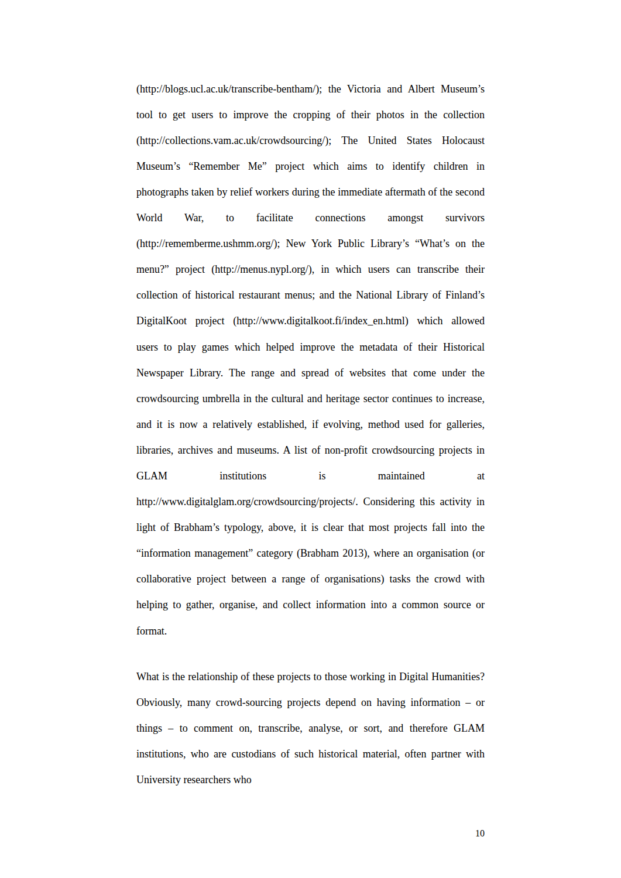(http://blogs.ucl.ac.uk/transcribe-bentham/); the Victoria and Albert Museum’s tool to get users to improve the cropping of their photos in the collection (http://collections.vam.ac.uk/crowdsourcing/); The United States Holocaust Museum’s “Remember Me” project which aims to identify children in photographs taken by relief workers during the immediate aftermath of the second World War, to facilitate connections amongst survivors (http://rememberme.ushmm.org/); New York Public Library’s “What’s on the menu?” project (http://menus.nypl.org/), in which users can transcribe their collection of historical restaurant menus; and the National Library of Finland’s DigitalKoot project (http://www.digitalkoot.fi/index_en.html) which allowed users to play games which helped improve the metadata of their Historical Newspaper Library. The range and spread of websites that come under the crowdsourcing umbrella in the cultural and heritage sector continues to increase, and it is now a relatively established, if evolving, method used for galleries, libraries, archives and museums. A list of non-profit crowdsourcing projects in GLAM institutions is maintained at http://www.digitalglam.org/crowdsourcing/projects/. Considering this activity in light of Brabham’s typology, above, it is clear that most projects fall into the “information management” category (Brabham 2013), where an organisation (or collaborative project between a range of organisations) tasks the crowd with helping to gather, organise, and collect information into a common source or format.
What is the relationship of these projects to those working in Digital Humanities? Obviously, many crowd-sourcing projects depend on having information – or things – to comment on, transcribe, analyse, or sort, and therefore GLAM institutions, who are custodians of such historical material, often partner with University researchers who
10